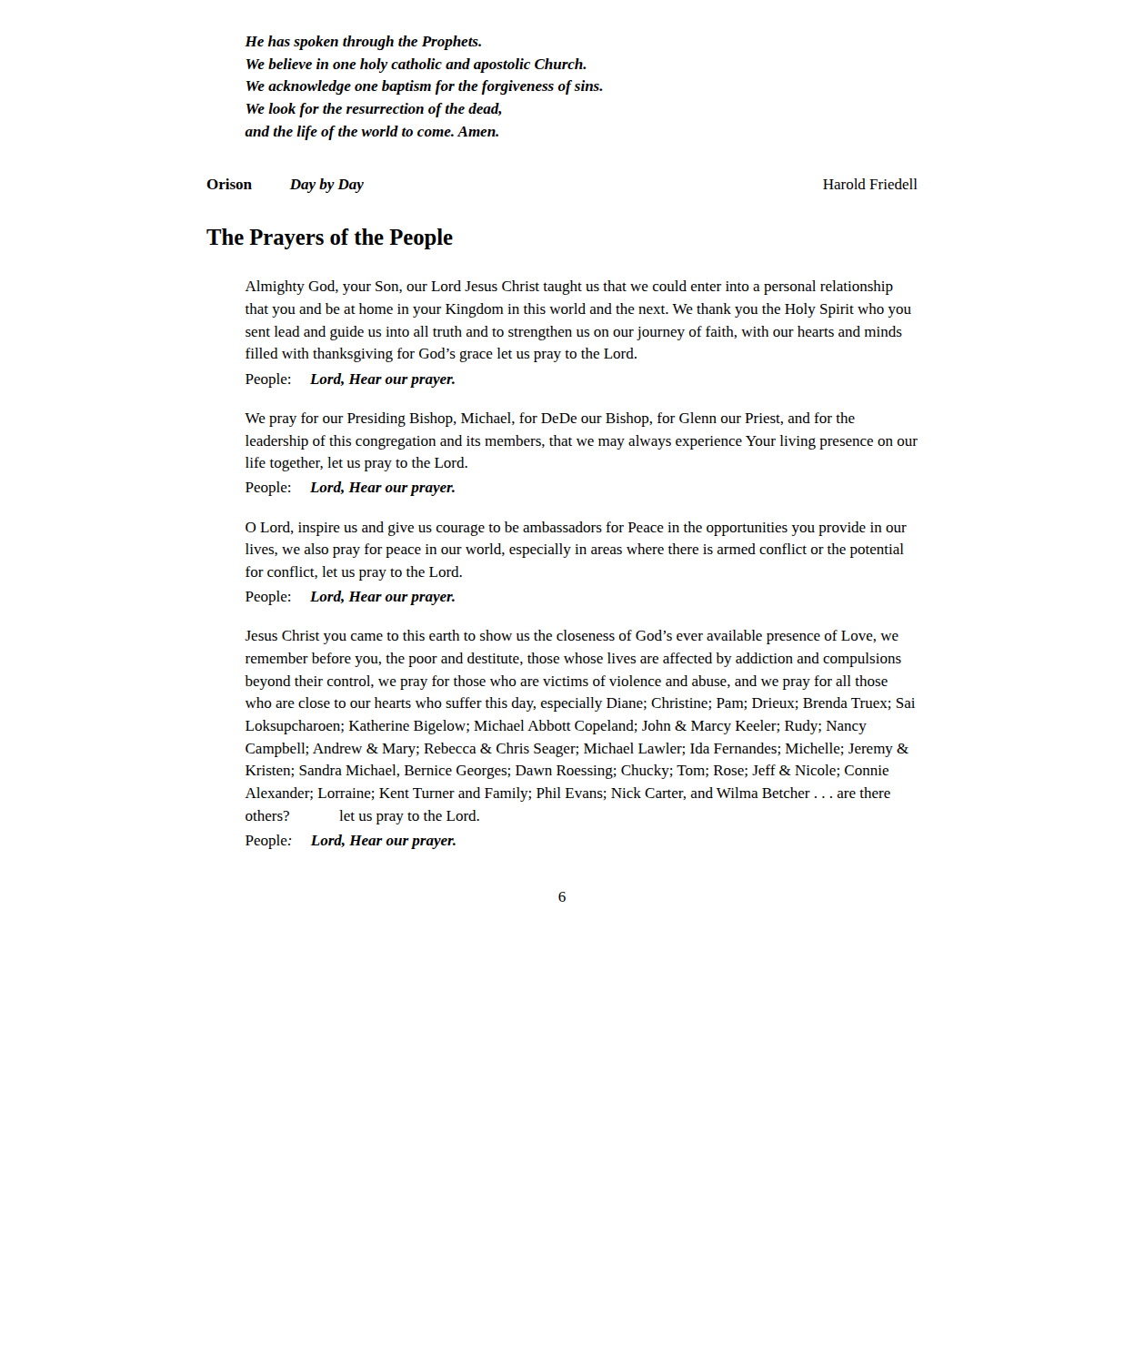He has spoken through the Prophets.
We believe in one holy catholic and apostolic Church.
We acknowledge one baptism for the forgiveness of sins.
We look for the resurrection of the dead,
and the life of the world to come. Amen.
Orison Day by Day Harold Friedell
The Prayers of the People
Almighty God, your Son, our Lord Jesus Christ taught us that we could enter into a personal relationship that you and be at home in your Kingdom in this world and the next. We thank you the Holy Spirit who you sent lead and guide us into all truth and to strengthen us on our journey of faith, with our hearts and minds filled with thanksgiving for God’s grace let us pray to the Lord.
People: Lord, Hear our prayer.
We pray for our Presiding Bishop, Michael, for DeDe our Bishop, for Glenn our Priest, and for the leadership of this congregation and its members, that we may always experience Your living presence on our life together, let us pray to the Lord.
People: Lord, Hear our prayer.
O Lord, inspire us and give us courage to be ambassadors for Peace in the opportunities you provide in our lives, we also pray for peace in our world, especially in areas where there is armed conflict or the potential for conflict, let us pray to the Lord.
People: Lord, Hear our prayer.
Jesus Christ you came to this earth to show us the closeness of God’s ever available presence of Love, we remember before you, the poor and destitute, those whose lives are affected by addiction and compulsions beyond their control, we pray for those who are victims of violence and abuse, and we pray for all those who are close to our hearts who suffer this day, especially Diane; Christine; Pam; Drieux; Brenda Truex; Sai Loksupcharoen; Katherine Bigelow; Michael Abbott Copeland; John & Marcy Keeler; Rudy; Nancy Campbell; Andrew & Mary; Rebecca & Chris Seager; Michael Lawler; Ida Fernandes; Michelle; Jeremy & Kristen; Sandra Michael, Bernice Georges; Dawn Roessing; Chucky; Tom; Rose; Jeff & Nicole; Connie Alexander; Lorraine; Kent Turner and Family; Phil Evans; Nick Carter, and Wilma Betcher . . . are there others? let us pray to the Lord.
People: Lord, Hear our prayer.
6